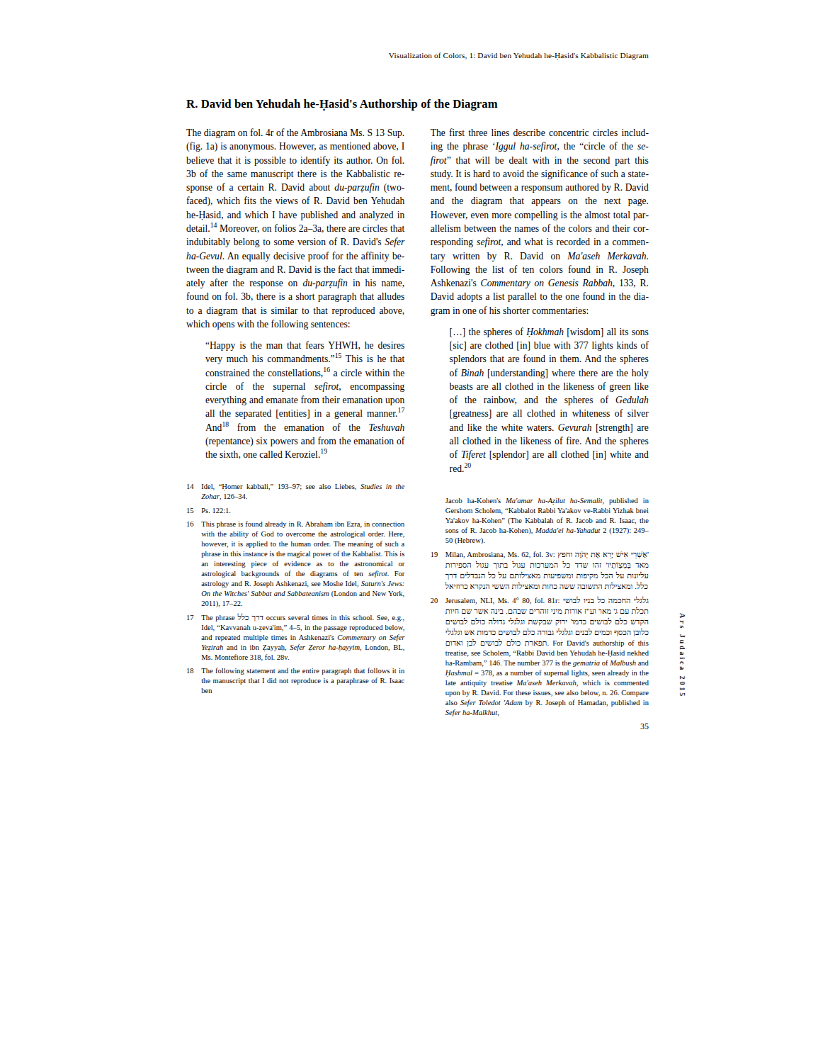Visualization of Colors, 1: David ben Yehudah he-Ḥasid's Kabbalistic Diagram
R. David ben Yehudah he-Ḥasid's Authorship of the Diagram
The diagram on fol. 4r of the Ambrosiana Ms. S 13 Sup. (fig. 1a) is anonymous. However, as mentioned above, I believe that it is possible to identify its author. On fol. 3b of the same manuscript there is the Kabbalistic response of a certain R. David about du-parẓufin (two-faced), which fits the views of R. David ben Yehudah he-Ḥasid, and which I have published and analyzed in detail.14 Moreover, on folios 2a–3a, there are circles that indubitably belong to some version of R. David's Sefer ha-Gevul. An equally decisive proof for the affinity between the diagram and R. David is the fact that immediately after the response on du-parẓufin in his name, found on fol. 3b, there is a short paragraph that alludes to a diagram that is similar to that reproduced above, which opens with the following sentences:
“Happy is the man that fears YHWH, he desires very much his commandments.”15 This is he that constrained the constellations,16 a circle within the circle of the supernal sefirot, encompassing everything and emanate from their emanation upon all the separated [entities] in a general manner.17 And18 from the emanation of the Teshuvah (repentance) six powers and from the emanation of the sixth, one called Keroziel.19
14 Idel, “Ḥomer kabbali,” 193–97; see also Liebes, Studies in the Zohar, 126–34.
15 Ps. 122:1.
16 This phrase is found already in R. Abraham ibn Ezra, in connection with the ability of God to overcome the astrological order. Here, however, it is applied to the human order. The meaning of such a phrase in this instance is the magical power of the Kabbalist. This is an interesting piece of evidence as to the astronomical or astrological backgrounds of the diagrams of ten sefirot. For astrology and R. Joseph Ashkenazi, see Moshe Idel, Saturn's Jews: On the Witches' Sabbat and Sabbateanism (London and New York, 2011), 17–22.
17 The phrase דרך כלל occurs several times in this school. See, e.g., Idel, “Kavvanah u-ẓeva'im,” 4–5, in the passage reproduced below, and repeated multiple times in Ashkenazi's Commentary on Sefer Yeẓirah and in ibn Ẓayyaḥ, Sefer Ẓeror ha-ḥayyim, London, BL, Ms. Montefiore 318, fol. 28v.
18 The following statement and the entire paragraph that follows it in the manuscript that I did not reproduce is a paraphrase of R. Isaac ben
The first three lines describe concentric circles including the phrase ‘Iggul ha-sefirot, the “circle of the sefirot” that will be dealt with in the second part this study. It is hard to avoid the significance of such a statement, found between a responsum authored by R. David and the diagram that appears on the next page. However, even more compelling is the almost total parallelism between the names of the colors and their corresponding sefirot, and what is recorded in a commentary written by R. David on Ma'aseh Merkavah. Following the list of ten colors found in R. Joseph Ashkenazi's Commentary on Genesis Rabbah, 133, R. David adopts a list parallel to the one found in the diagram in one of his shorter commentaries:
[…] the spheres of Ḥokhmah [wisdom] all its sons [sic] are clothed [in] blue with 377 lights kinds of splendors that are found in them. And the spheres of Binah [understanding] where there are the holy beasts are all clothed in the likeness of green like of the rainbow, and the spheres of Gedulah [greatness] are all clothed in whiteness of silver and like the white waters. Gevurah [strength] are all clothed in the likeness of fire. And the spheres of Tiferet [splendor] are all clothed [in] white and red.20
Jacob ha-Kohen's Ma'amar ha-Aẓilut ha-Semalit, published in Gershom Scholem, “Kabbalot Rabbi Ya'akov ve-Rabbi Yizhak bnei Ya'akov ha-Kohen” (The Kabbalah of R. Jacob and R. Isaac, the sons of R. Jacob ha-Kohen), Madda'ei ha-Yahadut 2 (1927): 249–50 (Hebrew).
19 Milan, Ambrosiana, Ms. 62, fol. 3v: 'אַשְׁרֵי אִישׁ יָרֵא אֶת יְהֹוָה וחפץ מאד בְּמִצְוֹתָיו' זהו שדד כל המערכות עגול בתוך עגול הספירות עליונות על הכל מקיפות ומשפיעות מאצילותם על כל הנבדלים דרך כלל. ומאצילות התשובה ששה כחות ומאצילות הששי הנקרא כרוזיאל
20 Jerusalem, NLI, Ms. 4° 80, fol. 81r: גלגלי החכמה כל בניו לבושי תכלת עם ג' מאו' וע"ז אורות מיני זוהרים שבהם. בינה אשר שם חיות הקדש כלם לבושים כדמו' ירוק שבקשת וגלגלי גדולה כולם לבושים כלובן הכסף וכמים לבנים וגלגלי גבורה כלם לבושים כדמות אש וגלגלי תפארת כולם לבושים לבן ואדום. For David's authorship of this treatise, see Scholem, “Rabbi David ben Yehudah he-Ḥasid nekhed ha-Rambam,” 146. The number 377 is the gematria of Malbush and Ḥashmal = 378, as a number of supernal lights, seen already in the late antiquity treatise Ma'aseh Merkavah, which is commented upon by R. David. For these issues, see also below, n. 26. Compare also Sefer Toledot 'Adam by R. Joseph of Hamadan, published in Sefer ha-Malkhut,
Ars Judaica 2015
35